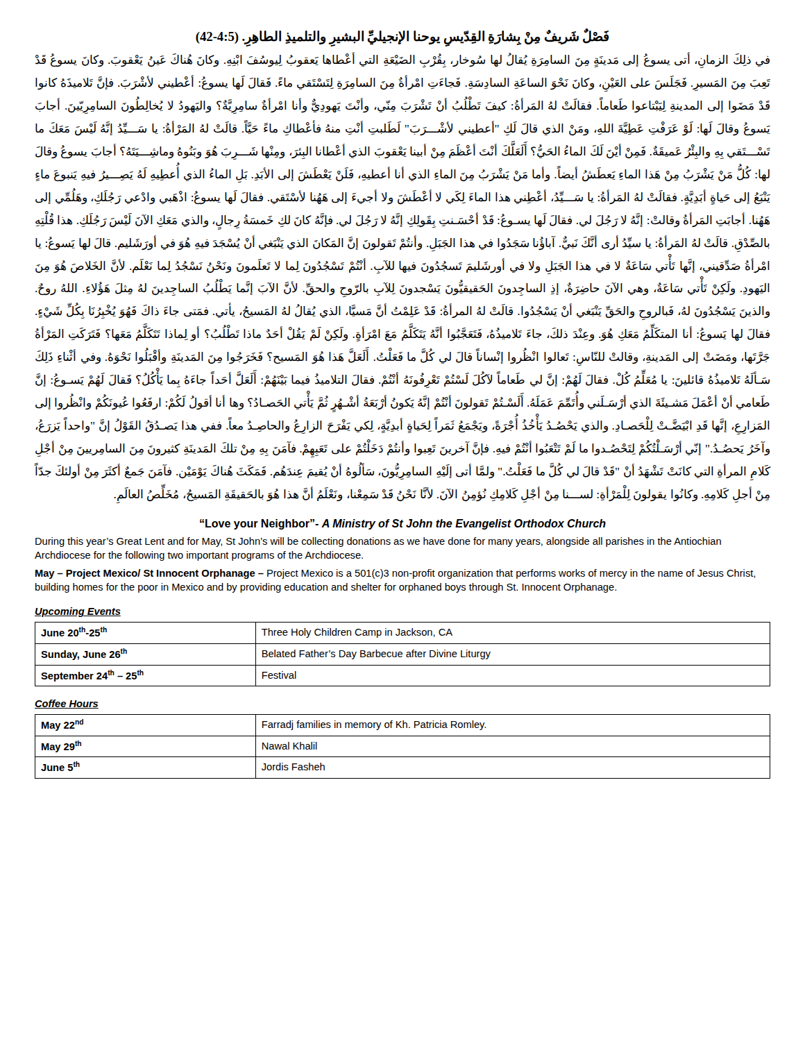فَصْلٌ شَريفٌ مِنْ بِشارَةِ القِدّيسِ يوحنا الإنجيليِّ البشيرِ والتلميذِ الطاهِرِ. (4:5-42)
في ذلِكَ الزمانِ، أتى يسوعُ إلى مَدينَةٍ مِنَ السامِرَةِ يُقالُ لها سُوخار، بِقُرْبِ الضَيْعَةِ التي أعْطاها يَعقوبُ لِيوسُفَ ابْنِهِ. وكانَ هُناكَ عَينُ يَعْقوبَ. وكانَ يسوعُ قَدْ تَعِبَ مِنَ المَسيرِ. فَجَلَسَ على العَيْنِ، وكانَ نَحْوَ الساعَةِ السادِسَةِ. فَجاءَتِ امْرأةٌ مِنَ السامِرَةِ لِتَسْتَقي ماءً. فَقالَ لَها يسوعُ: أعْطيني لأشْرَبَ. فإنَّ تَلاميذَهُ كانوا قَدْ مَضَوا إلى المدينةِ لِيَبْتاعوا طَعاماً. فقالَتْ لهُ المَرأةُ: كيفَ تَطْلُبُ أنْ تَشْرَبَ مِنّي، وأنْتَ يَهودِيٌّ وأنا امْرأةٌ سامِرِيَّةٌ؟ واليَهودُ لا يُخالِطُونَ السامِرِيّينَ. أجابَ يَسوعُ وقالَ لَها: لَوْ عَرَفْتِ عَطِيَّةَ اللهِ، ومَنْ الذي قالَ لَكِ "أعطيني لأشْـــرَبَ" لَطَلبتِ أنْتِ منهُ فأعْطاكِ ماءً حَيَّاً. قالَتْ لهُ المَرْأةُ: يا سَـــيِّدُ إنَّهُ لَيْسَ مَعَكَ ما تَسْـــتَقي بِهِ والبِئْرُ عَميقَةٌ. فَمِنْ أيْنَ لَكَ الماءُ الحَيُّ؟ أَلَعَلَّكَ أنْتَ أعْظَمَ مِنْ أبينا يَعْقوبَ الذي أعْطانا البِئرَ، ومِنْها شَـــرِبَ هُوَ وبَنُوهُ وماشِـــيَتَهُ؟ أجابَ يسوعُ وقالَ لها: كُلُّ مَنْ يَشْرَبُ مِنْ هَذا الماءِ يَعطَشُ أيضاً. وأما مَنْ يَشْرَبُ مِنَ الماءِ الذي أنا أعطيهِ، فَلَنْ يَعْطَشَ إلى الأبَدِ. بَلِ الماءُ الذي أُعطِيهِ لَهُ يَصِـــيرُ فيهِ يَنبوعَ ماءٍ يَنْبَعُ إلى حَياةٍ أبَدِيَّةٍ. فقالَتْ لهُ المَرأةُ: يا سَـــيِّدُ، أعْطِني هذا الماءَ لِكَي لا أعْطَشَ ولا أجيءَ إلى هَهُنا لأسْتَقي. فقالَ لَها يسوعُ: اذْهَبي وادْعي رَجُلَكِ، وهَلُمِّي إلى هَهُنا. أجابَتِ المَرأةُ وقالتْ: إنَّهُ لا رَجُلَ لي. فقالَ لَها يسـوعُ: قَدْ أحْسَـنتِ بِقَولِكِ إنَّهُ لا رَجُلَ لي. فإنَّهُ كانَ لكِ خَمسَةُ رِجالٍ، والذي مَعَكِ الآنَ لَيْسَ رَجُلَكِ. هذا قُلْتِهِ بالصِّدْقِ. قالَتْ لهُ المَرأةُ: يا سيِّدُ أرى أنَّكَ نَبيٌّ. آباؤُنا سَجَدُوا في هذا الجَبَلِ. وأنتُمْ تَقولونَ إنَّ المَكانَ الذي يَنْبَغي أنْ يُسْجَدَ فيهِ هُوَ في أورَشَليم. قالَ لها يَسوعُ: يا امْرأةُ صَدِّقيني، إنَّها تَأْتي سَاعَةٌ لا في هذا الجَبَلِ ولا في أورشَليمَ تَسجُدُونَ فيها للآبِ. أنْتُمْ تَسْجُدُونَ لِما لا تَعلَمونَ ونَحْنُ نَسْجُدُ لِما نَعْلَم. لأنَّ الخَلاصَ هُوَ مِنَ اليَهودِ. ولَكِنْ تَأْتي سَاعَةٌ، وهي الآنَ حاضِرَةٌ، إذِ الساجِدونَ الحَقيقيُّونَ يَسْجدونَ لِلآبِ بالرّوحِ والحقِّ. لأنَّ الآبَ إنَّما يَطْلُبُ الساجِدينَ لهُ مِثلَ هَؤُلاءِ. اللهُ روحٌ. والذينَ يَسْجُدُونَ لهُ، فَبالروحِ والحَقِّ يَنْبَغي أنْ يَسْجُدُوا. قالَتْ لهُ المرأةُ: قَدْ عَلِمْتُ أنَّ مَسيَّا، الذي يُقالُ لهُ المَسيحُ، يأتي. فمَتى جاءَ ذاكَ فَهُوَ يُخْبِرُنَا بِكُلِّ شَيْءٍ. فقالَ لها يَسوعُ: أنا المتكَلِّمُ مَعَكِ هُوَ. وعِنْدَ ذلكَ، جاءَ تَلاميذُهُ، فَتَعَجَّبُوا أنَّهُ يَتَكَلَّمُ مَعَ امْرَأةٍ. ولَكِنْ لَمْ يَقُلْ أحَدٌ ماذا تَطْلُبُ؟ أو لِماذا تَتَكَلَّمُ مَعَها؟ فَتَرَكَتِ المَرْأةُ جَرَّتَها، ومَضَتْ إلى المَدينةِ، وقالتْ للنّاسِ: تَعالوا انْظُروا إنْساناً قالَ لي كُلَّ ما فَعَلْتُ. أَلَعَلَّ هَذا هُوَ المَسيح؟ فَخَرَجُوا مِنَ المَدينَةِ وأقْبَلُوا نَحْوَهُ. وفي أثْناءِ ذَلِكَ سَـألَهُ تَلاميذُهُ قائلينَ: يا مُعَلِّمُ كُلْ. فقالَ لَهُمْ: إنَّ لي طَعاماً لآكُلَ لَسْتُمْ تَعْرِفُونَهُ أنْتُمْ. فقالَ التلاميذُ فيما بَيْنَهُمْ: أَلَعَلَّ أحَداً جاءَهُ بِما يَأْكُلُ؟ فَقالَ لَهُمْ يَسـوعُ: إنَّ طَعامي أنْ أعْمَلَ مَشـيئَةَ الذي أرْسَـلَني وأُتَمِّمَ عَمَلَهُ. أَلَسْـتُمْ تَقولونَ أنْتُمْ إنَّهُ يَكونُ أرْبَعَةُ أشْـهُرٍ ثُمَّ يَأْتي الحَصـادُ؟ وها أنا أقولُ لَكُمْ: ارفَعُوا عُيونَكُمْ وانْظُروا إلى المَزارِعِ، إنَّها قَدِ ابْيَضَّـتْ لِلْحَصـادِ. والذي يَحْصُـدُ يَأْخُذُ أُجْرَةً، ويَجْمَعُ ثَمَراً لِحَياةٍ أبدِيَّةٍ، لِكي يَفْرَحَ الزارِعُ والحاصِـدُ معاً. ففي هذا يَصـدُقُ القَوْلُ إنَّ "واحداً يَزرَعُ، وآخَرُ يَحصُـدُ." إنّي أرْسَـلْتُكُمْ لِتَحْصُـدوا ما لَمْ تَتْعَبُوا أنْتُمْ فيهِ. فإنَّ آخرينَ تَعِبوا وأنتُمْ دَخَلْتُمْ على تَعَبِهِمْ. فآمَنَ بِهِ مِنْ تلكَ المَدينَةِ كثيرونَ مِنَ السامِريينَ مِنْ أجْلِ كَلامِ المرأةِ التي كانَتْ تَشْهَدُ أنْ "قَدْ قالَ لي كُلَّ ما فَعَلْتُ." ولمَّا أتى إلَيْهِ السامِرِيُّونَ، سَألُوهُ أنْ يُقيمَ عِندَهُم. فَمَكَثَ هُناكَ يَوْمَيْن. فآمَنَ جَمعٌ أكثَرَ مِنْ أولئكَ جدّاً مِنْ أجلِ كَلامِهِ. وكانُوا يقولونَ لِلْمَرْأةِ: لســـنا مِنْ أجْلِ كَلامِكِ نُؤمِنُ الآنَ. لأنَّا نَحْنُ قَدْ سَمِعْنا، ونَعْلَمُ أنَّ هذا هُوَ بالحَقيقَةِ المَسيحُ، مُخَلِّصُ العالَمِ.
“Love your Neighbor”- A Ministry of St John the Evangelist Orthodox Church
During this year’s Great Lent and for May, St John’s will be collecting donations as we have done for many years, alongside all parishes in the Antiochian Archdiocese for the following two important programs of the Archdiocese.
May – Project Mexico/ St Innocent Orphanage – Project Mexico is a 501(c)3 non-profit organization that performs works of mercy in the name of Jesus Christ, building homes for the poor in Mexico and by providing education and shelter for orphaned boys through St. Innocent Orphanage.
Upcoming Events
| June 20 th -25 th | Three Holy Children Camp in Jackson, CA |
| Sunday, June 26 th | Belated Father’s Day Barbecue after Divine Liturgy |
| September 24 th – 25 th | Festival |
Coffee Hours
| May 22 nd | Farradj families in memory of Kh. Patricia Romley. |
| May 29 th | Nawal Khalil |
| June 5 th | Jordis Fasheh |